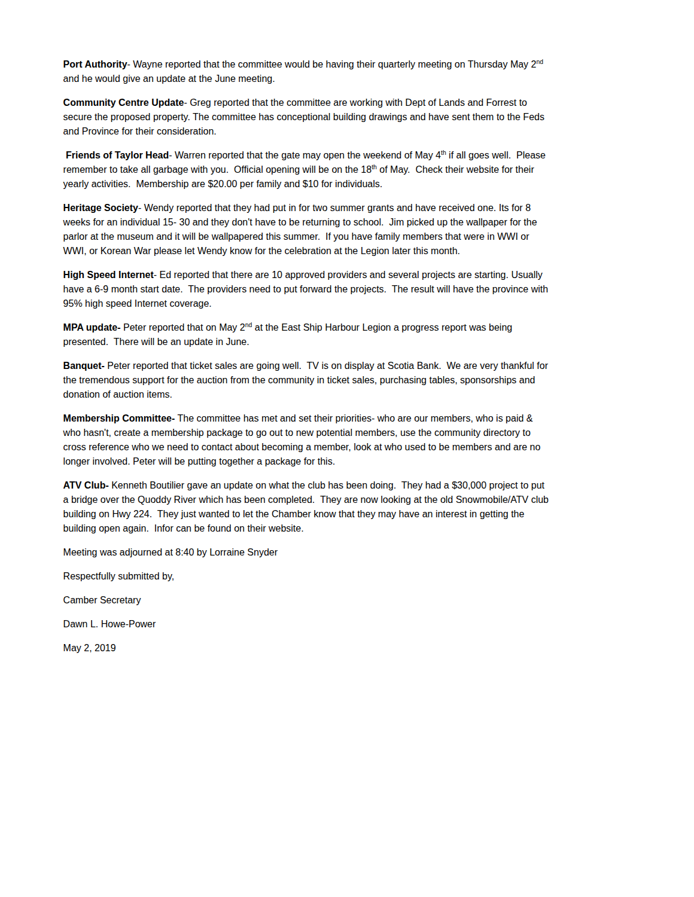Port Authority- Wayne reported that the committee would be having their quarterly meeting on Thursday May 2nd and he would give an update at the June meeting.
Community Centre Update- Greg reported that the committee are working with Dept of Lands and Forrest to secure the proposed property. The committee has conceptional building drawings and have sent them to the Feds and Province for their consideration.
Friends of Taylor Head- Warren reported that the gate may open the weekend of May 4th if all goes well. Please remember to take all garbage with you. Official opening will be on the 18th of May. Check their website for their yearly activities. Membership are $20.00 per family and $10 for individuals.
Heritage Society- Wendy reported that they had put in for two summer grants and have received one. Its for 8 weeks for an individual 15- 30 and they don't have to be returning to school. Jim picked up the wallpaper for the parlor at the museum and it will be wallpapered this summer. If you have family members that were in WWI or WWI, or Korean War please let Wendy know for the celebration at the Legion later this month.
High Speed Internet- Ed reported that there are 10 approved providers and several projects are starting. Usually have a 6-9 month start date. The providers need to put forward the projects. The result will have the province with 95% high speed Internet coverage.
MPA update- Peter reported that on May 2nd at the East Ship Harbour Legion a progress report was being presented. There will be an update in June.
Banquet- Peter reported that ticket sales are going well. TV is on display at Scotia Bank. We are very thankful for the tremendous support for the auction from the community in ticket sales, purchasing tables, sponsorships and donation of auction items.
Membership Committee- The committee has met and set their priorities- who are our members, who is paid & who hasn't, create a membership package to go out to new potential members, use the community directory to cross reference who we need to contact about becoming a member, look at who used to be members and are no longer involved. Peter will be putting together a package for this.
ATV Club- Kenneth Boutilier gave an update on what the club has been doing. They had a $30,000 project to put a bridge over the Quoddy River which has been completed. They are now looking at the old Snowmobile/ATV club building on Hwy 224. They just wanted to let the Chamber know that they may have an interest in getting the building open again. Infor can be found on their website.
Meeting was adjourned at 8:40 by Lorraine Snyder
Respectfully submitted by,
Camber Secretary
Dawn L. Howe-Power
May 2, 2019